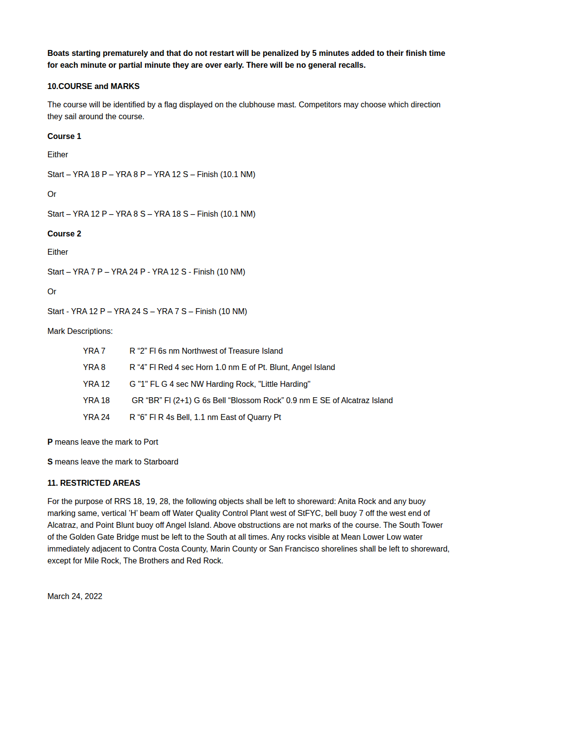Boats starting prematurely and that do not restart will be penalized by 5 minutes added to their finish time for each minute or partial minute they are over early. There will be no general recalls.
10.COURSE and MARKS
The course will be identified by a flag displayed on the clubhouse mast. Competitors may choose which direction they sail around the course.
Course 1
Either
Start – YRA 18 P – YRA 8 P – YRA 12 S – Finish (10.1 NM)
Or
Start – YRA 12 P – YRA 8 S – YRA 18 S – Finish (10.1 NM)
Course 2
Either
Start – YRA 7 P – YRA 24 P - YRA 12 S - Finish (10 NM)
Or
Start - YRA 12 P – YRA 24 S – YRA 7 S – Finish (10 NM)
Mark Descriptions:
| YRA 7 | R “2” Fl 6s nm Northwest of Treasure Island |
| YRA 8 | R “4” Fl Red 4 sec Horn 1.0 nm E of Pt. Blunt, Angel Island |
| YRA 12 | G "1" FL G 4 sec NW Harding Rock, "Little Harding" |
| YRA 18 | GR “BR” Fl (2+1) G 6s Bell “Blossom Rock” 0.9 nm E SE of Alcatraz Island |
| YRA 24 | R “6” Fl R 4s Bell, 1.1 nm East of Quarry Pt |
P means leave the mark to Port
S means leave the mark to Starboard
11. RESTRICTED AREAS
For the purpose of RRS 18, 19, 28, the following objects shall be left to shoreward: Anita Rock and any buoy marking same, vertical ’H’ beam off Water Quality Control Plant west of StFYC, bell buoy 7 off the west end of Alcatraz, and Point Blunt buoy off Angel Island. Above obstructions are not marks of the course. The South Tower of the Golden Gate Bridge must be left to the South at all times. Any rocks visible at Mean Lower Low water immediately adjacent to Contra Costa County, Marin County or San Francisco shorelines shall be left to shoreward, except for Mile Rock, The Brothers and Red Rock.
March 24, 2022